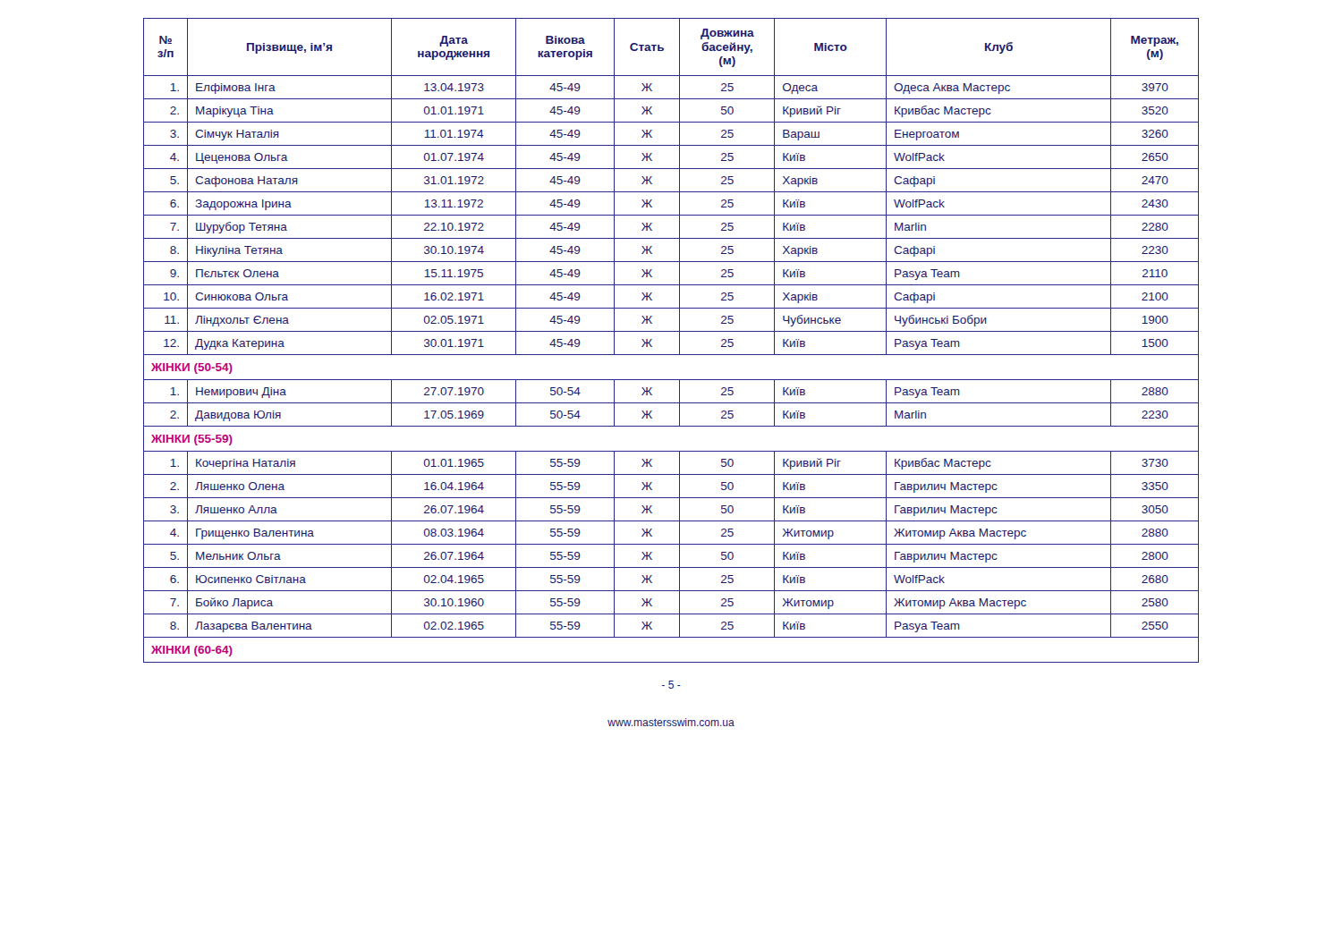| № з/п | Прізвище, ім’я | Дата народження | Вікова категорія | Стать | Довжина басейну, (м) | Місто | Клуб | Метраж, (м) |
| --- | --- | --- | --- | --- | --- | --- | --- | --- |
| 1. | Елфімова Інга | 13.04.1973 | 45-49 | Ж | 25 | Одеса | Одеса Аква Мастерс | 3970 |
| 2. | Марікуца Тіна | 01.01.1971 | 45-49 | Ж | 50 | Кривий Ріг | Кривбас Мастерс | 3520 |
| 3. | Сімчук Наталія | 11.01.1974 | 45-49 | Ж | 25 | Вараш | Енергоатом | 3260 |
| 4. | Цеценова Ольга | 01.07.1974 | 45-49 | Ж | 25 | Київ | WolfPack | 2650 |
| 5. | Сафонова Наталя | 31.01.1972 | 45-49 | Ж | 25 | Харків | Сафарі | 2470 |
| 6. | Задорожна Ірина | 13.11.1972 | 45-49 | Ж | 25 | Київ | WolfPack | 2430 |
| 7. | Шурубор Тетяна | 22.10.1972 | 45-49 | Ж | 25 | Київ | Marlin | 2280 |
| 8. | Нікуліна Тетяна | 30.10.1974 | 45-49 | Ж | 25 | Харків | Сафарі | 2230 |
| 9. | Пєльтєк Олена | 15.11.1975 | 45-49 | Ж | 25 | Київ | Pasya Team | 2110 |
| 10. | Синюкова Ольга | 16.02.1971 | 45-49 | Ж | 25 | Харків | Сафарі | 2100 |
| 11. | Ліндхольт Єлена | 02.05.1971 | 45-49 | Ж | 25 | Чубинське | Чубинські Бобри | 1900 |
| 12. | Дудка Катерина | 30.01.1971 | 45-49 | Ж | 25 | Київ | Pasya Team | 1500 |
| ЖІНКИ (50-54) |
| 1. | Немирович Діна | 27.07.1970 | 50-54 | Ж | 25 | Київ | Pasya Team | 2880 |
| 2. | Давидова Юлія | 17.05.1969 | 50-54 | Ж | 25 | Київ | Marlin | 2230 |
| ЖІНКИ (55-59) |
| 1. | Кочергіна Наталія | 01.01.1965 | 55-59 | Ж | 50 | Кривий Ріг | Кривбас Мастерс | 3730 |
| 2. | Ляшенко Олена | 16.04.1964 | 55-59 | Ж | 50 | Київ | Гаврилич Мастерс | 3350 |
| 3. | Ляшенко Алла | 26.07.1964 | 55-59 | Ж | 50 | Київ | Гаврилич Мастерс | 3050 |
| 4. | Грищенко Валентина | 08.03.1964 | 55-59 | Ж | 25 | Житомир | Житомир Аква Мастерс | 2880 |
| 5. | Мельник Ольга | 26.07.1964 | 55-59 | Ж | 50 | Київ | Гаврилич Мастерс | 2800 |
| 6. | Юсипенко Світлана | 02.04.1965 | 55-59 | Ж | 25 | Київ | WolfPack | 2680 |
| 7. | Бойко Лариса | 30.10.1960 | 55-59 | Ж | 25 | Житомир | Житомир Аква Мастерс | 2580 |
| 8. | Лазарєва Валентина | 02.02.1965 | 55-59 | Ж | 25 | Київ | Pasya Team | 2550 |
| ЖІНКИ (60-64) |
- 5 -
www.mastersswim.com.ua